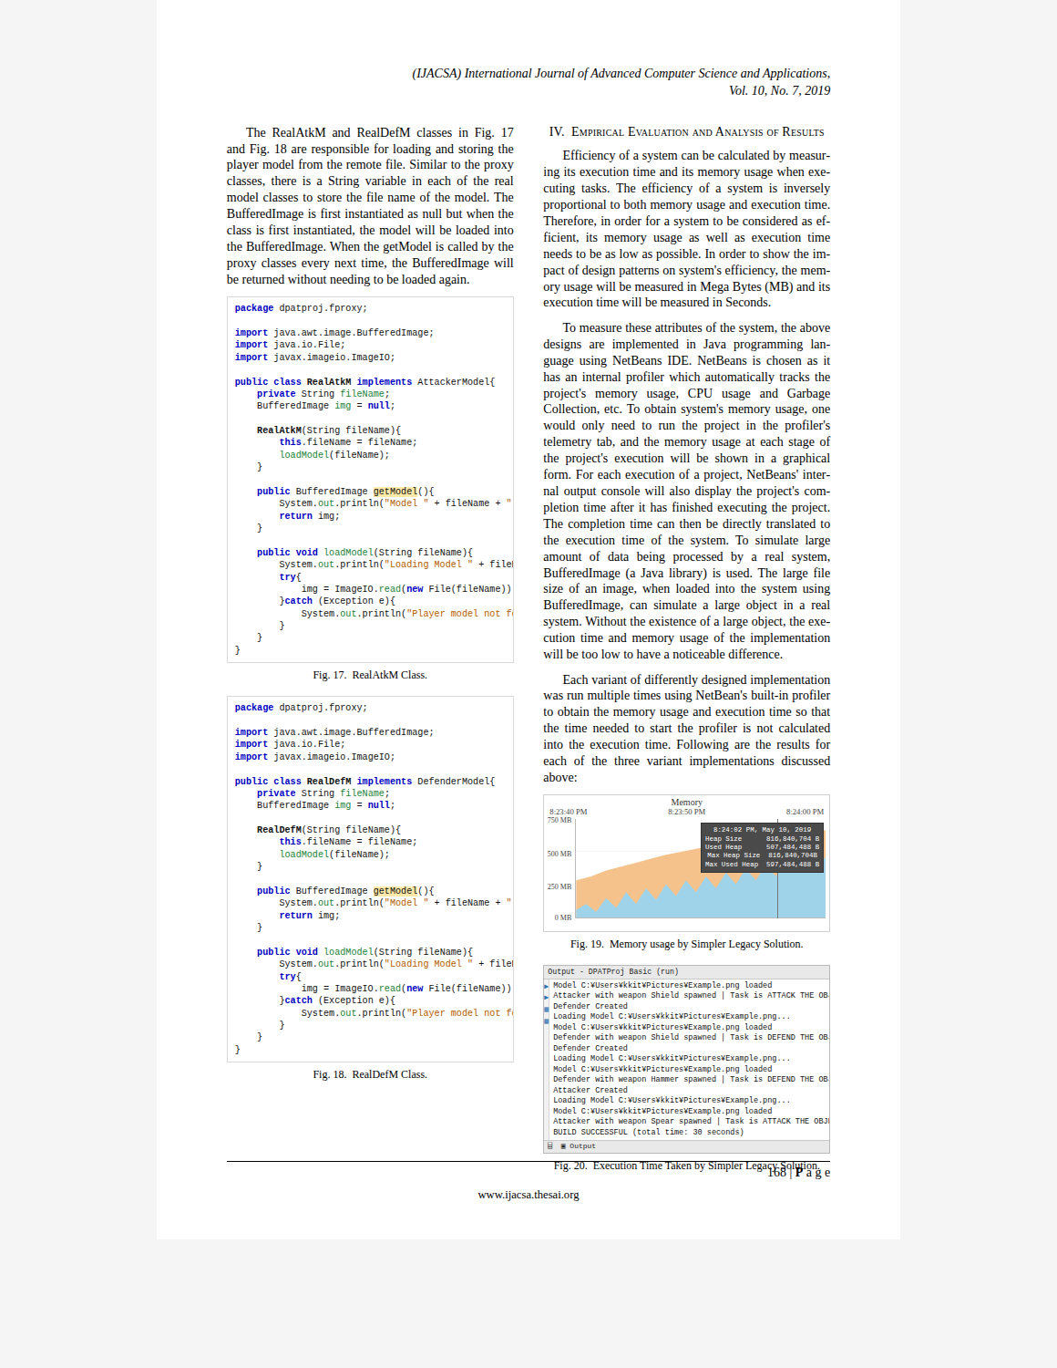(IJACSA) International Journal of Advanced Computer Science and Applications, Vol. 10, No. 7, 2019
The RealAtkM and RealDefM classes in Fig. 17 and Fig. 18 are responsible for loading and storing the player model from the remote file. Similar to the proxy classes, there is a String variable in each of the real model classes to store the file name of the model. The BufferedImage is first instantiated as null but when the class is first instantiated, the model will be loaded into the BufferedImage. When the getModel is called by the proxy classes every next time, the BufferedImage will be returned without needing to be loaded again.
package dpatproj.fproxy; import java.awt.image.BufferedImage; import java.io.File; import javax.imageio.ImageIO; public class RealAtkM implements AttackerModel{ private String fileName; BufferedImage img = null; RealAtkM(String fileName){ this.fileName = fileName; loadModel(fileName); } public BufferedImage getModel(){ System.out.println("Model " + fileName + " Loaded"); return img; } public void loadModel(String fileName){ System.out.println("Loading Model " + fileName + "..."); try{ img = ImageIO.read(new File(fileName)); }catch (Exception e){ System.out.println("Player model not found!"); } } }
Fig. 17. RealAtkM Class.
package dpatproj.fproxy; import java.awt.image.BufferedImage; import java.io.File; import javax.imageio.ImageIO; public class RealDefM implements DefenderModel{ private String fileName; BufferedImage img = null; RealDefM(String fileName){ this.fileName = fileName; loadModel(fileName); } public BufferedImage getModel(){ System.out.println("Model " + fileName + " Loaded"); return img; } public void loadModel(String fileName){ System.out.println("Loading Model " + fileName + "..."); try{ img = ImageIO.read(new File(fileName)); }catch (Exception e){ System.out.println("Player model not found!"); } } }
Fig. 18. RealDefM Class.
IV. Empirical Evaluation and Analysis of Results
Efficiency of a system can be calculated by measuring its execution time and its memory usage when executing tasks. The efficiency of a system is inversely proportional to both memory usage and execution time. Therefore, in order for a system to be considered as efficient, its memory usage as well as execution time needs to be as low as possible. In order to show the impact of design patterns on system's efficiency, the memory usage will be measured in Mega Bytes (MB) and its execution time will be measured in Seconds.
To measure these attributes of the system, the above designs are implemented in Java programming language using NetBeans IDE. NetBeans is chosen as it has an internal profiler which automatically tracks the project's memory usage, CPU usage and Garbage Collection, etc. To obtain system's memory usage, one would only need to run the project in the profiler's telemetry tab, and the memory usage at each stage of the project's execution will be shown in a graphical form. For each execution of a project, NetBeans' internal output console will also display the project's completion time after it has finished executing the project. The completion time can then be directly translated to the execution time of the system. To simulate large amount of data being processed by a real system, BufferedImage (a Java library) is used. The large file size of an image, when loaded into the system using BufferedImage, can simulate a large object in a real system. Without the existence of a large object, the execution time and memory usage of the implementation will be too low to have a noticeable difference.
Each variant of differently designed implementation was run multiple times using NetBean's built-in profiler to obtain the memory usage and execution time so that the time needed to start the profiler is not calculated into the execution time. Following are the results for each of the three variant implementations discussed above:
Memory
8:23:40 PM 8:23:50 PM 8:24:00 PM
750 MB 500 MB 250 MB 0 MB
8:24:02 PM, May 10, 2019 Heap Size 816,840,704 B Used Heap 507,484,488 B Max Heap Size 816,840,704B Max Used Heap 597,484,488 B
Fig. 19. Memory usage by Simpler Legacy Solution.
Output - DPATProj Basic (run)
▶
▶
▦
▦
Model C:¥Users¥kkit¥Pictures¥Example.png loaded Attacker with weapon Shield spawned | Task is ATTACK THE OBJECTIVE Defender Created Loading Model C:¥Users¥kkit¥Pictures¥Example.png... Model C:¥Users¥kkit¥Pictures¥Example.png loaded Defender with weapon Shield spawned | Task is DEFEND THE OBJECTIVE Defender Created Loading Model C:¥Users¥kkit¥Pictures¥Example.png... Model C:¥Users¥kkit¥Pictures¥Example.png loaded Defender with weapon Hammer spawned | Task is DEFEND THE OBJECTIVE Attacker Created Loading Model C:¥Users¥kkit¥Pictures¥Example.png... Model C:¥Users¥kkit¥Pictures¥Example.png loaded Attacker with weapon Spear spawned | Task is ATTACK THE OBJECTIVE BUILD SUCCESSFUL (total time: 30 seconds)
⌸ ▣ Output
Fig. 20. Execution Time Taken by Simpler Legacy Solution.
168 | P a g e
www.ijacsa.thesai.org